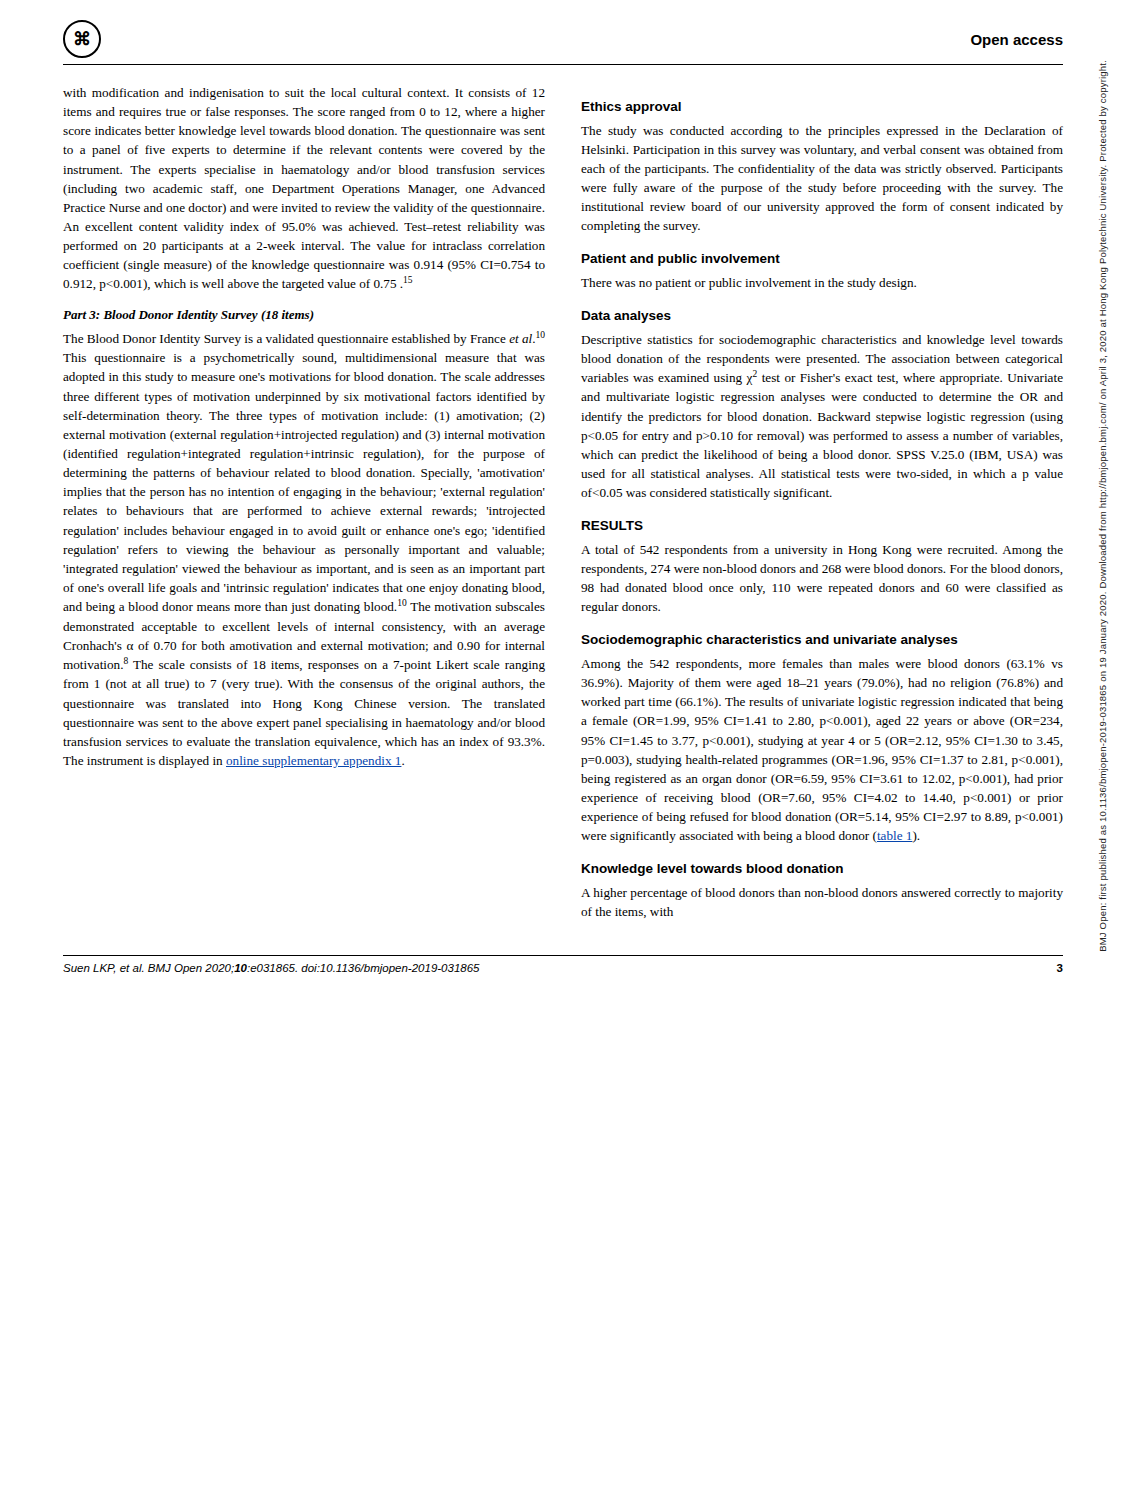BMJ Open: first published as 10.1136/bmjopen-2019-031865 on 19 January 2020. Downloaded from http://bmjopen.bmj.com/ on April 3, 2020 at Hong Kong Polytechnic University. Protected by copyright.
⌘
Open access
with modification and indigenisation to suit the local cultural context. It consists of 12 items and requires true or false responses. The score ranged from 0 to 12, where a higher score indicates better knowledge level towards blood donation. The questionnaire was sent to a panel of five experts to determine if the relevant contents were covered by the instrument. The experts specialise in haematology and/or blood transfusion services (including two academic staff, one Department Operations Manager, one Advanced Practice Nurse and one doctor) and were invited to review the validity of the questionnaire. An excellent content validity index of 95.0% was achieved. Test–retest reliability was performed on 20 participants at a 2-week interval. The value for intraclass correlation coefficient (single measure) of the knowledge questionnaire was 0.914 (95% CI=0.754 to 0.912, p<0.001), which is well above the targeted value of 0.75 .15
Part 3: Blood Donor Identity Survey (18 items)
The Blood Donor Identity Survey is a validated questionnaire established by France et al.10 This questionnaire is a psychometrically sound, multidimensional measure that was adopted in this study to measure one's motivations for blood donation. The scale addresses three different types of motivation underpinned by six motivational factors identified by self-determination theory. The three types of motivation include: (1) amotivation; (2) external motivation (external regulation+introjected regulation) and (3) internal motivation (identified regulation+integrated regulation+intrinsic regulation), for the purpose of determining the patterns of behaviour related to blood donation. Specially, 'amotivation' implies that the person has no intention of engaging in the behaviour; 'external regulation' relates to behaviours that are performed to achieve external rewards; 'introjected regulation' includes behaviour engaged in to avoid guilt or enhance one's ego; 'identified regulation' refers to viewing the behaviour as personally important and valuable; 'integrated regulation' viewed the behaviour as important, and is seen as an important part of one's overall life goals and 'intrinsic regulation' indicates that one enjoy donating blood, and being a blood donor means more than just donating blood.10 The motivation subscales demonstrated acceptable to excellent levels of internal consistency, with an average Cronhach's α of 0.70 for both amotivation and external motivation; and 0.90 for internal motivation.8 The scale consists of 18 items, responses on a 7-point Likert scale ranging from 1 (not at all true) to 7 (very true). With the consensus of the original authors, the questionnaire was translated into Hong Kong Chinese version. The translated questionnaire was sent to the above expert panel specialising in haematology and/or blood transfusion services to evaluate the translation equivalence, which has an index of 93.3%. The instrument is displayed in online supplementary appendix 1.
Ethics approval
The study was conducted according to the principles expressed in the Declaration of Helsinki. Participation in this survey was voluntary, and verbal consent was obtained from each of the participants. The confidentiality of the data was strictly observed. Participants were fully aware of the purpose of the study before proceeding with the survey. The institutional review board of our university approved the form of consent indicated by completing the survey.
Patient and public involvement
There was no patient or public involvement in the study design.
Data analyses
Descriptive statistics for sociodemographic characteristics and knowledge level towards blood donation of the respondents were presented. The association between categorical variables was examined using χ2 test or Fisher's exact test, where appropriate. Univariate and multivariate logistic regression analyses were conducted to determine the OR and identify the predictors for blood donation. Backward stepwise logistic regression (using p<0.05 for entry and p>0.10 for removal) was performed to assess a number of variables, which can predict the likelihood of being a blood donor. SPSS V.25.0 (IBM, USA) was used for all statistical analyses. All statistical tests were two-sided, in which a p value of<0.05 was considered statistically significant.
RESULTS
A total of 542 respondents from a university in Hong Kong were recruited. Among the respondents, 274 were non-blood donors and 268 were blood donors. For the blood donors, 98 had donated blood once only, 110 were repeated donors and 60 were classified as regular donors.
Sociodemographic characteristics and univariate analyses
Among the 542 respondents, more females than males were blood donors (63.1% vs 36.9%). Majority of them were aged 18–21 years (79.0%), had no religion (76.8%) and worked part time (66.1%). The results of univariate logistic regression indicated that being a female (OR=1.99, 95% CI=1.41 to 2.80, p<0.001), aged 22 years or above (OR=234, 95% CI=1.45 to 3.77, p<0.001), studying at year 4 or 5 (OR=2.12, 95% CI=1.30 to 3.45, p=0.003), studying health-related programmes (OR=1.96, 95% CI=1.37 to 2.81, p<0.001), being registered as an organ donor (OR=6.59, 95% CI=3.61 to 12.02, p<0.001), had prior experience of receiving blood (OR=7.60, 95% CI=4.02 to 14.40, p<0.001) or prior experience of being refused for blood donation (OR=5.14, 95% CI=2.97 to 8.89, p<0.001) were significantly associated with being a blood donor (table 1).
Knowledge level towards blood donation
A higher percentage of blood donors than non-blood donors answered correctly to majority of the items, with
Suen LKP, et al. BMJ Open 2020;10:e031865. doi:10.1136/bmjopen-2019-031865
3